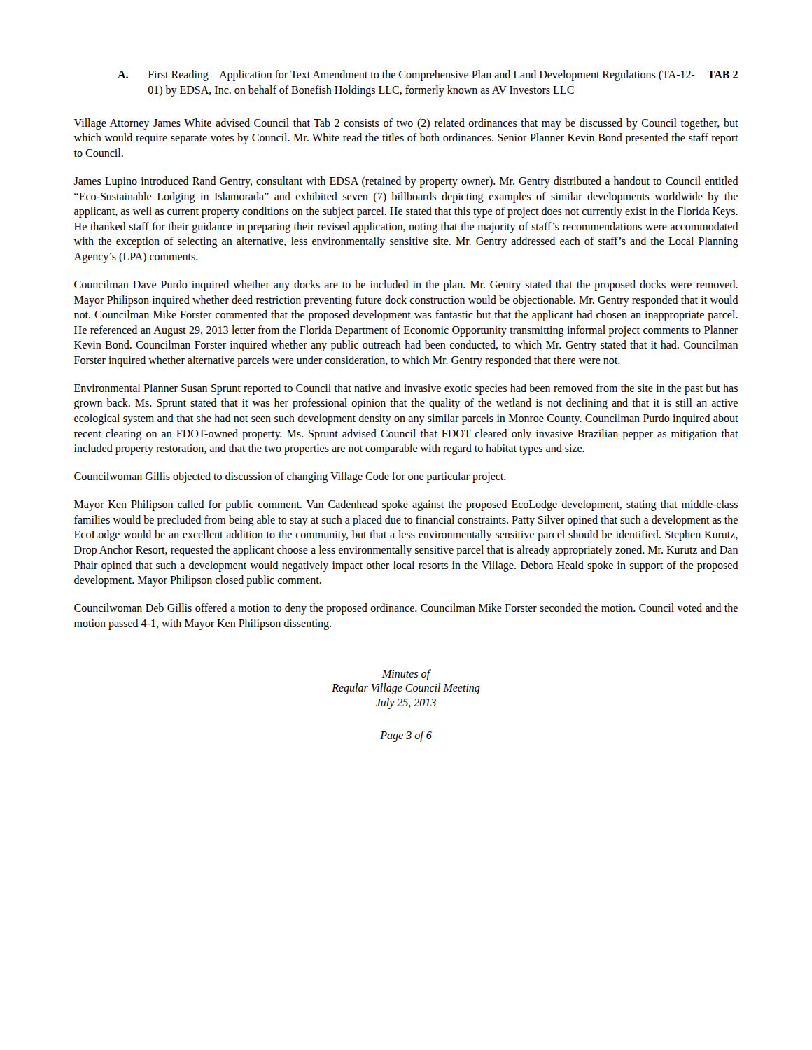A.
TAB 2 First Reading – Application for Text Amendment to the Comprehensive Plan and Land Development Regulations (TA-12-01) by EDSA, Inc. on behalf of Bonefish Holdings LLC, formerly known as AV Investors LLC
Village Attorney James White advised Council that Tab 2 consists of two (2) related ordinances that may be discussed by Council together, but which would require separate votes by Council. Mr. White read the titles of both ordinances. Senior Planner Kevin Bond presented the staff report to Council.
James Lupino introduced Rand Gentry, consultant with EDSA (retained by property owner). Mr. Gentry distributed a handout to Council entitled “Eco-Sustainable Lodging in Islamorada” and exhibited seven (7) billboards depicting examples of similar developments worldwide by the applicant, as well as current property conditions on the subject parcel. He stated that this type of project does not currently exist in the Florida Keys. He thanked staff for their guidance in preparing their revised application, noting that the majority of staff’s recommendations were accommodated with the exception of selecting an alternative, less environmentally sensitive site. Mr. Gentry addressed each of staff’s and the Local Planning Agency’s (LPA) comments.
Councilman Dave Purdo inquired whether any docks are to be included in the plan. Mr. Gentry stated that the proposed docks were removed. Mayor Philipson inquired whether deed restriction preventing future dock construction would be objectionable. Mr. Gentry responded that it would not. Councilman Mike Forster commented that the proposed development was fantastic but that the applicant had chosen an inappropriate parcel. He referenced an August 29, 2013 letter from the Florida Department of Economic Opportunity transmitting informal project comments to Planner Kevin Bond. Councilman Forster inquired whether any public outreach had been conducted, to which Mr. Gentry stated that it had. Councilman Forster inquired whether alternative parcels were under consideration, to which Mr. Gentry responded that there were not.
Environmental Planner Susan Sprunt reported to Council that native and invasive exotic species had been removed from the site in the past but has grown back. Ms. Sprunt stated that it was her professional opinion that the quality of the wetland is not declining and that it is still an active ecological system and that she had not seen such development density on any similar parcels in Monroe County. Councilman Purdo inquired about recent clearing on an FDOT-owned property. Ms. Sprunt advised Council that FDOT cleared only invasive Brazilian pepper as mitigation that included property restoration, and that the two properties are not comparable with regard to habitat types and size.
Councilwoman Gillis objected to discussion of changing Village Code for one particular project.
Mayor Ken Philipson called for public comment. Van Cadenhead spoke against the proposed EcoLodge development, stating that middle-class families would be precluded from being able to stay at such a placed due to financial constraints. Patty Silver opined that such a development as the EcoLodge would be an excellent addition to the community, but that a less environmentally sensitive parcel should be identified. Stephen Kurutz, Drop Anchor Resort, requested the applicant choose a less environmentally sensitive parcel that is already appropriately zoned. Mr. Kurutz and Dan Phair opined that such a development would negatively impact other local resorts in the Village. Debora Heald spoke in support of the proposed development. Mayor Philipson closed public comment.
Councilwoman Deb Gillis offered a motion to deny the proposed ordinance. Councilman Mike Forster seconded the motion. Council voted and the motion passed 4-1, with Mayor Ken Philipson dissenting.
Minutes of
Regular Village Council Meeting
July 25, 2013
Page 3 of 6